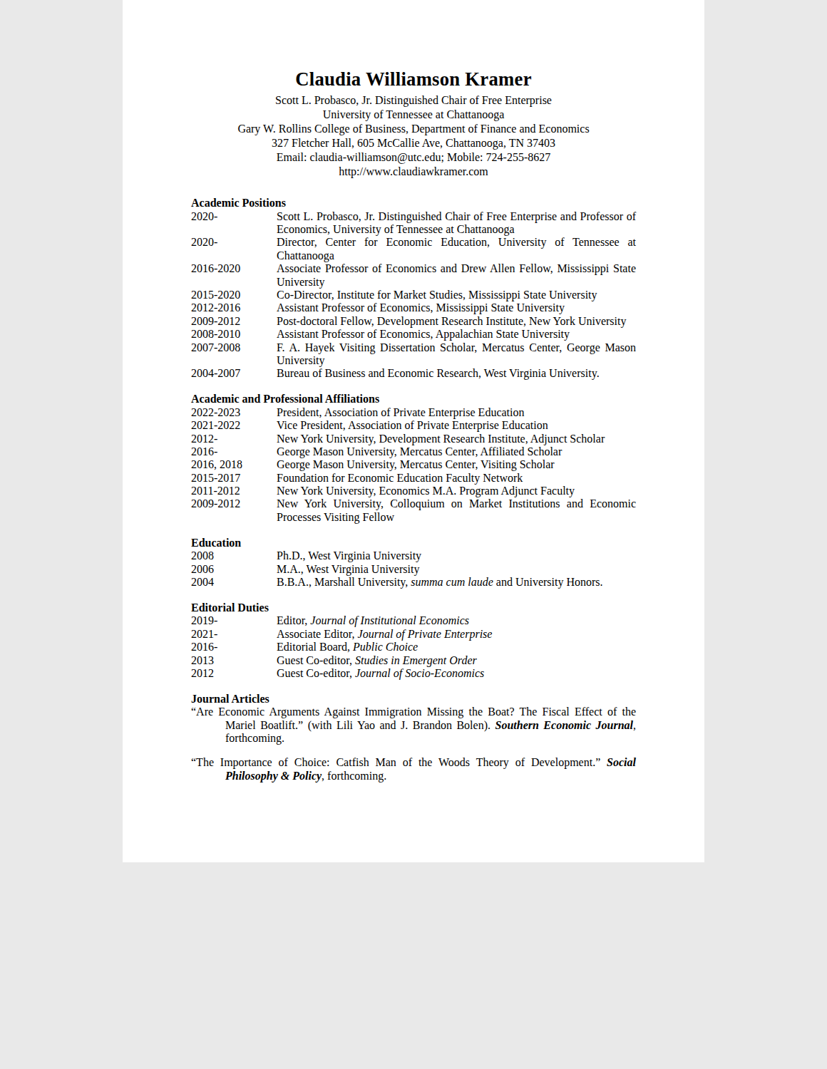Claudia Williamson Kramer
Scott L. Probasco, Jr. Distinguished Chair of Free Enterprise
University of Tennessee at Chattanooga
Gary W. Rollins College of Business, Department of Finance and Economics
327 Fletcher Hall, 605 McCallie Ave, Chattanooga, TN 37403
Email: claudia-williamson@utc.edu; Mobile: 724-255-8627
http://www.claudiawkramer.com
Academic Positions
2020-
Scott L. Probasco, Jr. Distinguished Chair of Free Enterprise and Professor of Economics, University of Tennessee at Chattanooga
2020-
Director, Center for Economic Education, University of Tennessee at Chattanooga
2016-2020
Associate Professor of Economics and Drew Allen Fellow, Mississippi State University
2015-2020
Co-Director, Institute for Market Studies, Mississippi State University
2012-2016
Assistant Professor of Economics, Mississippi State University
2009-2012
Post-doctoral Fellow, Development Research Institute, New York University
2008-2010
Assistant Professor of Economics, Appalachian State University
2007-2008
F. A. Hayek Visiting Dissertation Scholar, Mercatus Center, George Mason University
2004-2007
Bureau of Business and Economic Research, West Virginia University.
Academic and Professional Affiliations
2022-2023
President, Association of Private Enterprise Education
2021-2022
Vice President, Association of Private Enterprise Education
2012-
New York University, Development Research Institute, Adjunct Scholar
2016-
George Mason University, Mercatus Center, Affiliated Scholar
2016, 2018
George Mason University, Mercatus Center, Visiting Scholar
2015-2017
Foundation for Economic Education Faculty Network
2011-2012
New York University, Economics M.A. Program Adjunct Faculty
2009-2012
New York University, Colloquium on Market Institutions and Economic Processes Visiting Fellow
Education
2008
Ph.D., West Virginia University
2006
M.A., West Virginia University
2004
B.B.A., Marshall University, summa cum laude and University Honors.
Editorial Duties
2019-
Editor, Journal of Institutional Economics
2021-
Associate Editor, Journal of Private Enterprise
2016-
Editorial Board, Public Choice
2013
Guest Co-editor, Studies in Emergent Order
2012
Guest Co-editor, Journal of Socio-Economics
Journal Articles
“Are Economic Arguments Against Immigration Missing the Boat? The Fiscal Effect of the Mariel Boatlift.” (with Lili Yao and J. Brandon Bolen). Southern Economic Journal, forthcoming.
“The Importance of Choice: Catfish Man of the Woods Theory of Development.” Social Philosophy & Policy, forthcoming.